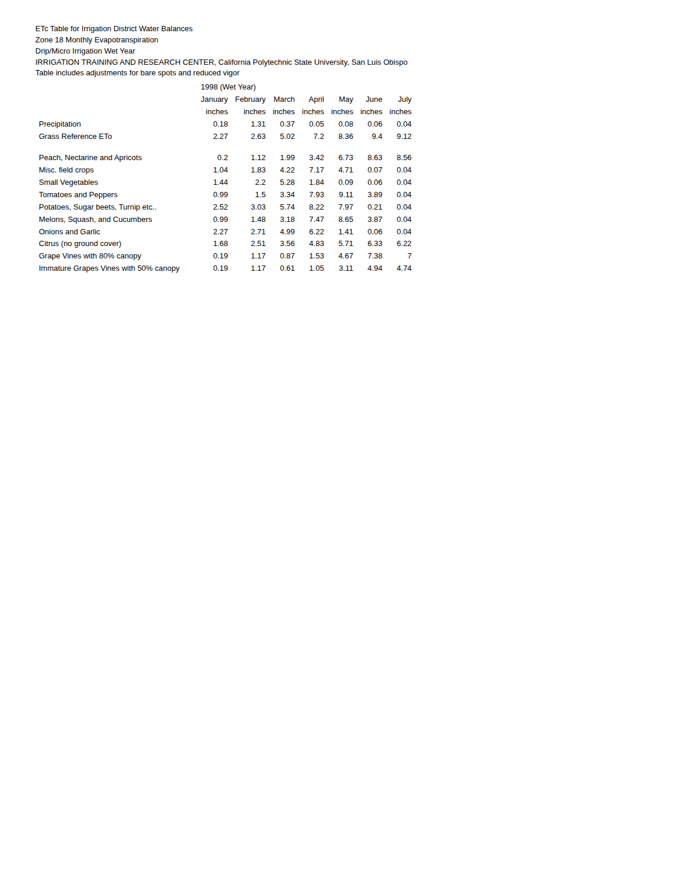ETc Table for Irrigation District Water Balances
Zone 18 Monthly Evapotranspiration
Drip/Micro Irrigation Wet Year
IRRIGATION TRAINING AND RESEARCH CENTER, California Polytechnic State University, San Luis Obispo
Table includes adjustments for bare spots and reduced vigor
| | 1998 (Wet Year) | | | | | |
| | January | February | March | April | May | June | July |
| | inches | inches | inches | inches | inches | inches | inches |
| Precipitation | 0.18 | 1.31 | 0.37 | 0.05 | 0.08 | 0.06 | 0.04 |
| Grass Reference ETo | 2.27 | 2.63 | 5.02 | 7.2 | 8.36 | 9.4 | 9.12 |
| Peach, Nectarine and Apricots | 0.2 | 1.12 | 1.99 | 3.42 | 6.73 | 8.63 | 8.56 |
| Misc. field crops | 1.04 | 1.83 | 4.22 | 7.17 | 4.71 | 0.07 | 0.04 |
| Small Vegetables | 1.44 | 2.2 | 5.28 | 1.84 | 0.09 | 0.06 | 0.04 |
| Tomatoes and Peppers | 0.99 | 1.5 | 3.34 | 7.93 | 9.11 | 3.89 | 0.04 |
| Potatoes, Sugar beets, Turnip etc.. | 2.52 | 3.03 | 5.74 | 8.22 | 7.97 | 0.21 | 0.04 |
| Melons, Squash, and Cucumbers | 0.99 | 1.48 | 3.18 | 7.47 | 8.65 | 3.87 | 0.04 |
| Onions and Garlic | 2.27 | 2.71 | 4.99 | 6.22 | 1.41 | 0.06 | 0.04 |
| Citrus (no ground cover) | 1.68 | 2.51 | 3.56 | 4.83 | 5.71 | 6.33 | 6.22 |
| Grape Vines with 80% canopy | 0.19 | 1.17 | 0.87 | 1.53 | 4.67 | 7.38 | 7 |
| Immature Grapes Vines with 50% canopy | 0.19 | 1.17 | 0.61 | 1.05 | 3.11 | 4.94 | 4.74 |